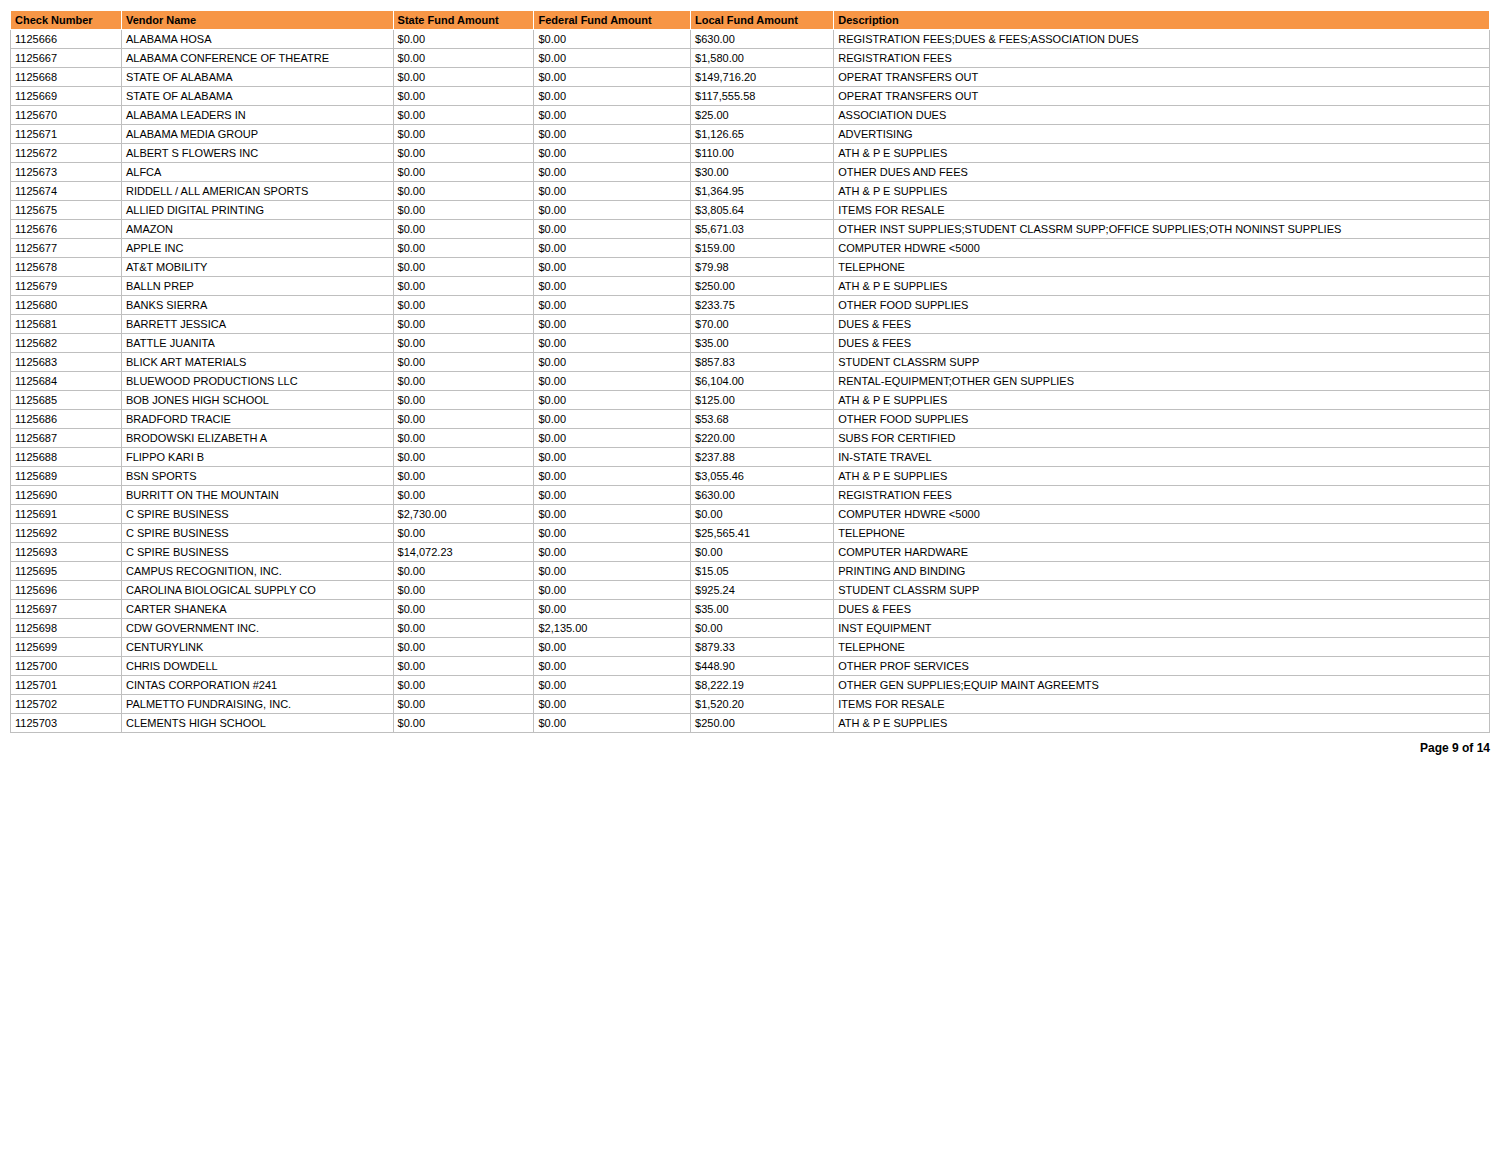| Check Number | Vendor Name | State Fund Amount | Federal Fund Amount | Local Fund Amount | Description |
| --- | --- | --- | --- | --- | --- |
| 1125666 | ALABAMA HOSA | $0.00 | $0.00 | $630.00 | REGISTRATION FEES;DUES & FEES;ASSOCIATION DUES |
| 1125667 | ALABAMA CONFERENCE OF THEATRE | $0.00 | $0.00 | $1,580.00 | REGISTRATION FEES |
| 1125668 | STATE OF ALABAMA | $0.00 | $0.00 | $149,716.20 | OPERAT TRANSFERS OUT |
| 1125669 | STATE OF ALABAMA | $0.00 | $0.00 | $117,555.58 | OPERAT TRANSFERS OUT |
| 1125670 | ALABAMA LEADERS IN | $0.00 | $0.00 | $25.00 | ASSOCIATION DUES |
| 1125671 | ALABAMA MEDIA GROUP | $0.00 | $0.00 | $1,126.65 | ADVERTISING |
| 1125672 | ALBERT S FLOWERS INC | $0.00 | $0.00 | $110.00 | ATH & P E SUPPLIES |
| 1125673 | ALFCA | $0.00 | $0.00 | $30.00 | OTHER DUES AND FEES |
| 1125674 | RIDDELL / ALL AMERICAN SPORTS | $0.00 | $0.00 | $1,364.95 | ATH & P E SUPPLIES |
| 1125675 | ALLIED DIGITAL PRINTING | $0.00 | $0.00 | $3,805.64 | ITEMS FOR RESALE |
| 1125676 | AMAZON | $0.00 | $0.00 | $5,671.03 | OTHER INST SUPPLIES;STUDENT CLASSRM SUPP;OFFICE SUPPLIES;OTH NONINST SUPPLIES |
| 1125677 | APPLE INC | $0.00 | $0.00 | $159.00 | COMPUTER HDWRE <5000 |
| 1125678 | AT&T MOBILITY | $0.00 | $0.00 | $79.98 | TELEPHONE |
| 1125679 | BALLN PREP | $0.00 | $0.00 | $250.00 | ATH & P E SUPPLIES |
| 1125680 | BANKS SIERRA | $0.00 | $0.00 | $233.75 | OTHER FOOD SUPPLIES |
| 1125681 | BARRETT JESSICA | $0.00 | $0.00 | $70.00 | DUES & FEES |
| 1125682 | BATTLE JUANITA | $0.00 | $0.00 | $35.00 | DUES & FEES |
| 1125683 | BLICK ART MATERIALS | $0.00 | $0.00 | $857.83 | STUDENT CLASSRM SUPP |
| 1125684 | BLUEWOOD PRODUCTIONS LLC | $0.00 | $0.00 | $6,104.00 | RENTAL-EQUIPMENT;OTHER GEN SUPPLIES |
| 1125685 | BOB JONES HIGH SCHOOL | $0.00 | $0.00 | $125.00 | ATH & P E SUPPLIES |
| 1125686 | BRADFORD TRACIE | $0.00 | $0.00 | $53.68 | OTHER FOOD SUPPLIES |
| 1125687 | BRODOWSKI ELIZABETH A | $0.00 | $0.00 | $220.00 | SUBS FOR CERTIFIED |
| 1125688 | FLIPPO KARI B | $0.00 | $0.00 | $237.88 | IN-STATE TRAVEL |
| 1125689 | BSN SPORTS | $0.00 | $0.00 | $3,055.46 | ATH & P E SUPPLIES |
| 1125690 | BURRITT ON THE MOUNTAIN | $0.00 | $0.00 | $630.00 | REGISTRATION FEES |
| 1125691 | C SPIRE BUSINESS | $2,730.00 | $0.00 | $0.00 | COMPUTER HDWRE <5000 |
| 1125692 | C SPIRE BUSINESS | $0.00 | $0.00 | $25,565.41 | TELEPHONE |
| 1125693 | C SPIRE BUSINESS | $14,072.23 | $0.00 | $0.00 | COMPUTER HARDWARE |
| 1125695 | CAMPUS RECOGNITION, INC. | $0.00 | $0.00 | $15.05 | PRINTING AND BINDING |
| 1125696 | CAROLINA BIOLOGICAL SUPPLY CO | $0.00 | $0.00 | $925.24 | STUDENT CLASSRM SUPP |
| 1125697 | CARTER SHANEKA | $0.00 | $0.00 | $35.00 | DUES & FEES |
| 1125698 | CDW GOVERNMENT INC. | $0.00 | $2,135.00 | $0.00 | INST EQUIPMENT |
| 1125699 | CENTURYLINK | $0.00 | $0.00 | $879.33 | TELEPHONE |
| 1125700 | CHRIS DOWDELL | $0.00 | $0.00 | $448.90 | OTHER PROF SERVICES |
| 1125701 | CINTAS CORPORATION #241 | $0.00 | $0.00 | $8,222.19 | OTHER GEN SUPPLIES;EQUIP MAINT AGREEMTS |
| 1125702 | PALMETTO FUNDRAISING, INC. | $0.00 | $0.00 | $1,520.20 | ITEMS FOR RESALE |
| 1125703 | CLEMENTS HIGH SCHOOL | $0.00 | $0.00 | $250.00 | ATH & P E SUPPLIES |
Page 9 of 14